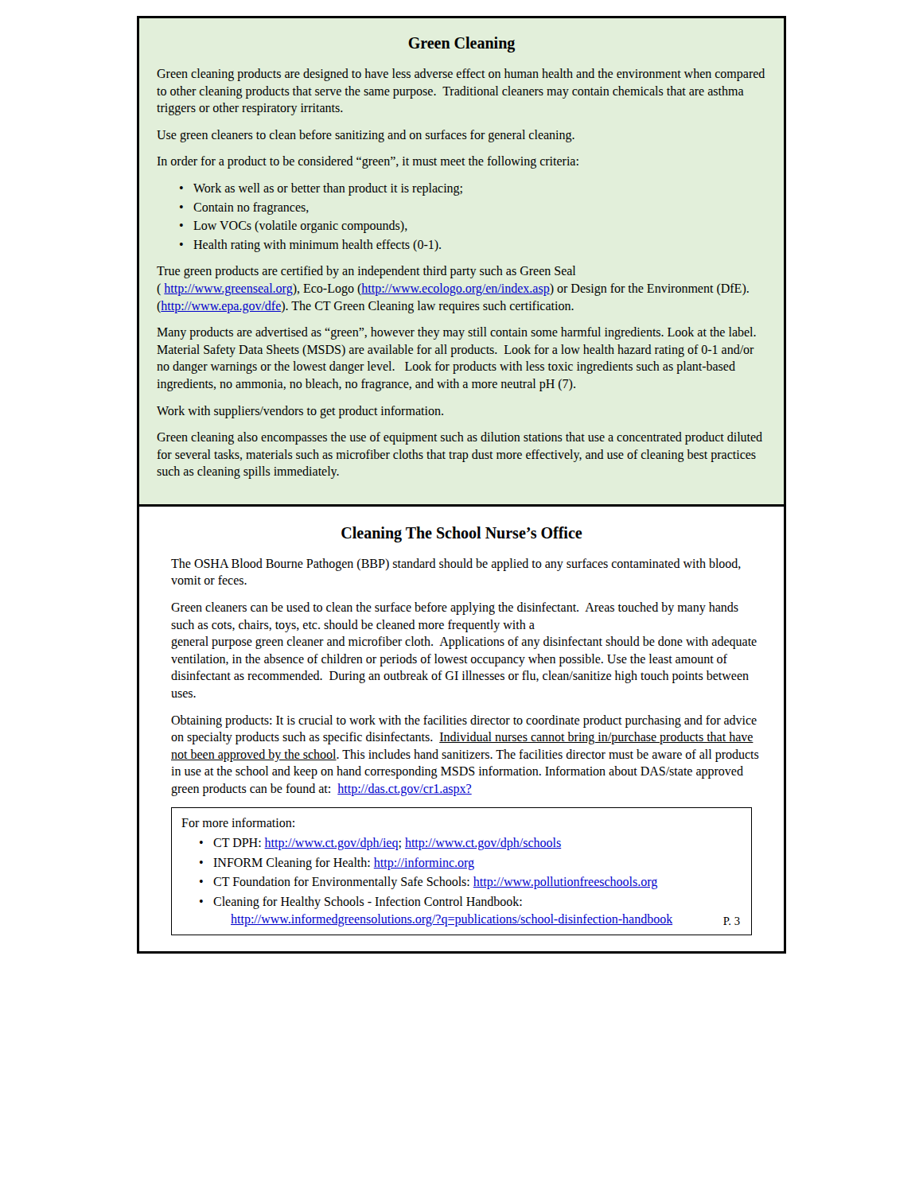Green Cleaning
Green cleaning products are designed to have less adverse effect on human health and the environment when compared to other cleaning products that serve the same purpose. Traditional cleaners may contain chemicals that are asthma triggers or other respiratory irritants.
Use green cleaners to clean before sanitizing and on surfaces for general cleaning.
In order for a product to be considered “green”, it must meet the following criteria:
Work as well as or better than product it is replacing;
Contain no fragrances,
Low VOCs (volatile organic compounds),
Health rating with minimum health effects (0-1).
True green products are certified by an independent third party such as Green Seal
( http://www.greenseal.org), Eco-Logo (http://www.ecologo.org/en/index.asp) or Design for the Environment (DfE).(http://www.epa.gov/dfe). The CT Green Cleaning law requires such certification.
Many products are advertised as “green”, however they may still contain some harmful ingredients. Look at the label. Material Safety Data Sheets (MSDS) are available for all products. Look for a low health hazard rating of 0-1 and/or no danger warnings or the lowest danger level. Look for products with less toxic ingredients such as plant-based ingredients, no ammonia, no bleach, no fragrance, and with a more neutral pH (7).
Work with suppliers/vendors to get product information.
Green cleaning also encompasses the use of equipment such as dilution stations that use a concentrated product diluted for several tasks, materials such as microfiber cloths that trap dust more effectively, and use of cleaning best practices such as cleaning spills immediately.
Cleaning The School Nurse’s Office
The OSHA Blood Bourne Pathogen (BBP) standard should be applied to any surfaces contaminated with blood, vomit or feces.
Green cleaners can be used to clean the surface before applying the disinfectant. Areas touched by many hands such as cots, chairs, toys, etc. should be cleaned more frequently with a
general purpose green cleaner and microfiber cloth. Applications of any disinfectant should be done with adequate ventilation, in the absence of children or periods of lowest occupancy when possible. Use the least amount of disinfectant as recommended. During an outbreak of GI illnesses or flu, clean/sanitize high touch points between uses.
Obtaining products: It is crucial to work with the facilities director to coordinate product purchasing and for advice on specialty products such as specific disinfectants. Individual nurses cannot bring in/purchase products that have not been approved by the school. This includes hand sanitizers. The facilities director must be aware of all products in use at the school and keep on hand corresponding MSDS information. Information about DAS/state approved green products can be found at: http://das.ct.gov/cr1.aspx?
For more information:
CT DPH: http://www.ct.gov/dph/ieq; http://www.ct.gov/dph/schools
INFORM Cleaning for Health: http://informinc.org
CT Foundation for Environmentally Safe Schools: http://www.pollutionfreeschools.org
Cleaning for Healthy Schools - Infection Control Handbook:
http://www.informedgreensolutions.org/?q=publications/school-disinfection-handbook
P. 3